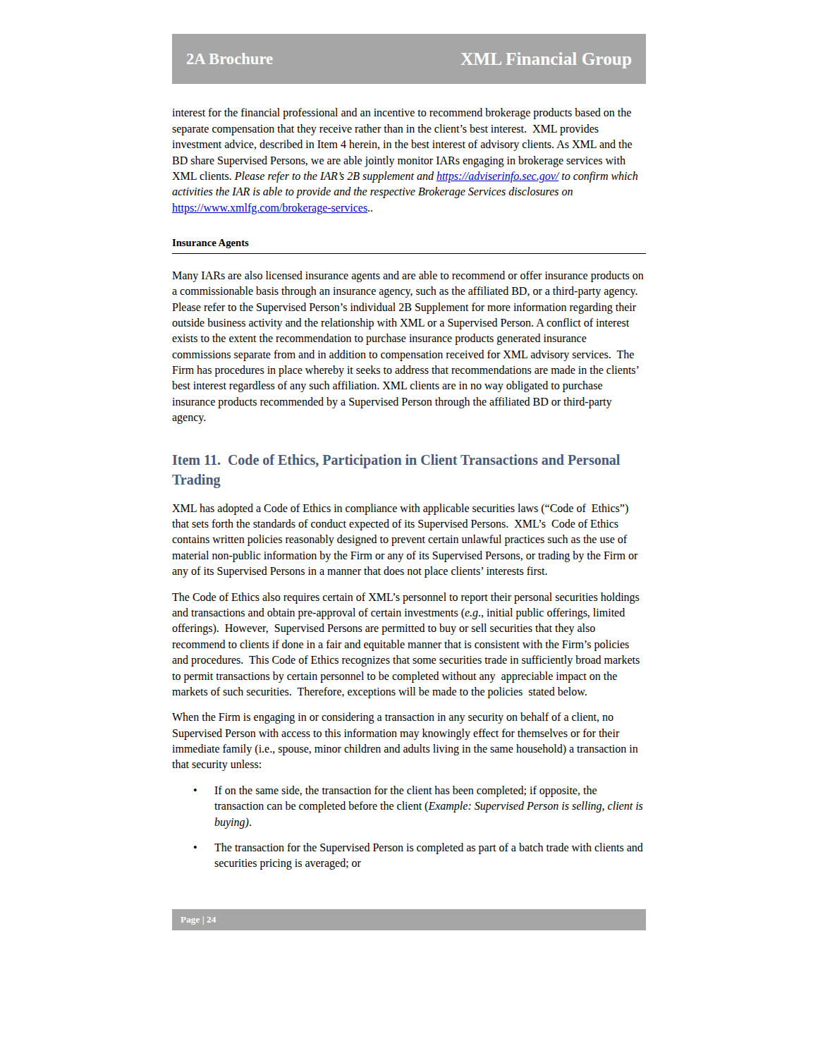2A Brochure
XML Financial Group
interest for the financial professional and an incentive to recommend brokerage products based on the separate compensation that they receive rather than in the client’s best interest. XML provides investment advice, described in Item 4 herein, in the best interest of advisory clients. As XML and the BD share Supervised Persons, we are able jointly monitor IARs engaging in brokerage services with XML clients. Please refer to the IAR’s 2B supplement and https://adviserinfo.sec.gov/ to confirm which activities the IAR is able to provide and the respective Brokerage Services disclosures on https://www.xmlfg.com/brokerage-services..
Insurance Agents
Many IARs are also licensed insurance agents and are able to recommend or offer insurance products on a commissionable basis through an insurance agency, such as the affiliated BD, or a third-party agency. Please refer to the Supervised Person’s individual 2B Supplement for more information regarding their outside business activity and the relationship with XML or a Supervised Person. A conflict of interest exists to the extent the recommendation to purchase insurance products generated insurance commissions separate from and in addition to compensation received for XML advisory services. The Firm has procedures in place whereby it seeks to address that recommendations are made in the clients’ best interest regardless of any such affiliation. XML clients are in no way obligated to purchase insurance products recommended by a Supervised Person through the affiliated BD or third-party agency.
Item 11. Code of Ethics, Participation in Client Transactions and Personal Trading
XML has adopted a Code of Ethics in compliance with applicable securities laws (“Code of Ethics”) that sets forth the standards of conduct expected of its Supervised Persons. XML’s Code of Ethics contains written policies reasonably designed to prevent certain unlawful practices such as the use of material non-public information by the Firm or any of its Supervised Persons, or trading by the Firm or any of its Supervised Persons in a manner that does not place clients’ interests first.
The Code of Ethics also requires certain of XML’s personnel to report their personal securities holdings and transactions and obtain pre-approval of certain investments (e.g., initial public offerings, limited offerings). However, Supervised Persons are permitted to buy or sell securities that they also recommend to clients if done in a fair and equitable manner that is consistent with the Firm’s policies and procedures. This Code of Ethics recognizes that some securities trade in sufficiently broad markets to permit transactions by certain personnel to be completed without any appreciable impact on the markets of such securities. Therefore, exceptions will be made to the policies stated below.
When the Firm is engaging in or considering a transaction in any security on behalf of a client, no Supervised Person with access to this information may knowingly effect for themselves or for their immediate family (i.e., spouse, minor children and adults living in the same household) a transaction in that security unless:
If on the same side, the transaction for the client has been completed; if opposite, the transaction can be completed before the client (Example: Supervised Person is selling, client is buying).
The transaction for the Supervised Person is completed as part of a batch trade with clients and securities pricing is averaged; or
Page | 24